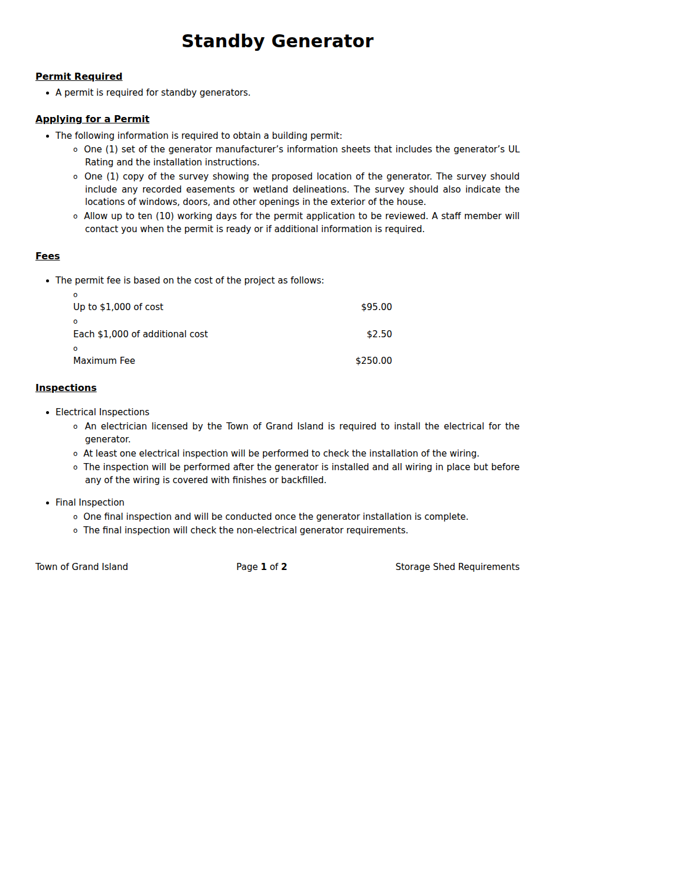Standby Generator
Permit Required
A permit is required for standby generators.
Applying for a Permit
The following information is required to obtain a building permit:
One (1) set of the generator manufacturer’s information sheets that includes the generator’s UL Rating and the installation instructions.
One (1) copy of the survey showing the proposed location of the generator. The survey should include any recorded easements or wetland delineations. The survey should also indicate the locations of windows, doors, and other openings in the exterior of the house.
Allow up to ten (10) working days for the permit application to be reviewed. A staff member will contact you when the permit is ready or if additional information is required.
Fees
The permit fee is based on the cost of the project as follows:
Up to $1,000 of cost$95.00
Each $1,000 of additional cost$2.50
Maximum Fee$250.00
Inspections
Electrical Inspections
An electrician licensed by the Town of Grand Island is required to install the electrical for the generator.
At least one electrical inspection will be performed to check the installation of the wiring.
The inspection will be performed after the generator is installed and all wiring in place but before any of the wiring is covered with finishes or backfilled.
Final Inspection
One final inspection and will be conducted once the generator installation is complete.
The final inspection will check the non-electrical generator requirements.
Town of Grand Island Page 1 of 2 Storage Shed Requirements